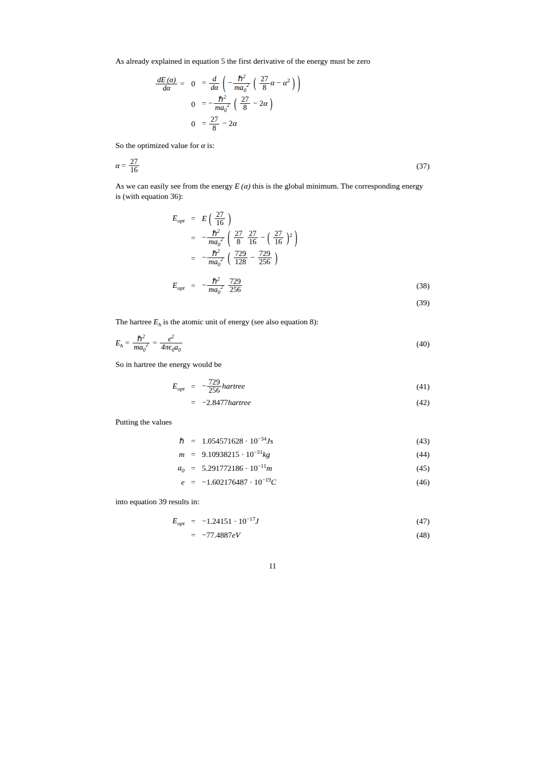As already explained in equation 5 the first derivative of the energy must be zero
| dE (α) dα = | 0 | = d dα ( − ℏ 2 ma 0 2 ( 27 8 α − α 2 ) ) | |
| | 0 | = − ℏ 2 ma 0 2 ( 27 8 − 2 α ) | |
| | 0 | = 27 8 − 2 α | |
So the optimized value for α is:
α = 2716
(37)
As we can easily see from the energy E (α) this is the global minimum. The corresponding energy is (with equation 36):
| E opt | = | E ( 27 16 ) | |
| | = | − ℏ 2 ma 0 2 ( 27 8 27 16 − ( 27 16 ) 2 ) | |
| | = | − ℏ 2 ma 0 2 ( 729 128 − 729 256 ) | |
| E opt | = | − ℏ 2 ma 0 2 729 256 | (38) |
| | | | (39) |
The hartree Eh is the atomic unit of energy (see also equation 8):
Eh = ℏ2 ma02 = e24πϵ0a0
(40)
So in hartree the energy would be
| E opt | = | − 729 256 hartree | (41) |
| | = | −2.8477 hartree | (42) |
Putting the values
| ℏ | = | 1.054571628 · 10 −34 Js | (43) |
| m | = | 9.10938215 · 10 −31 kg | (44) |
| a 0 | = | 5.291772186 · 10 −11 m | (45) |
| e | = | −1.602176487 · 10 −19 C | (46) |
into equation 39 results in:
| E opt | = | −1.24151 · 10 −17 J | (47) |
| | = | −77.4887 eV | (48) |
11